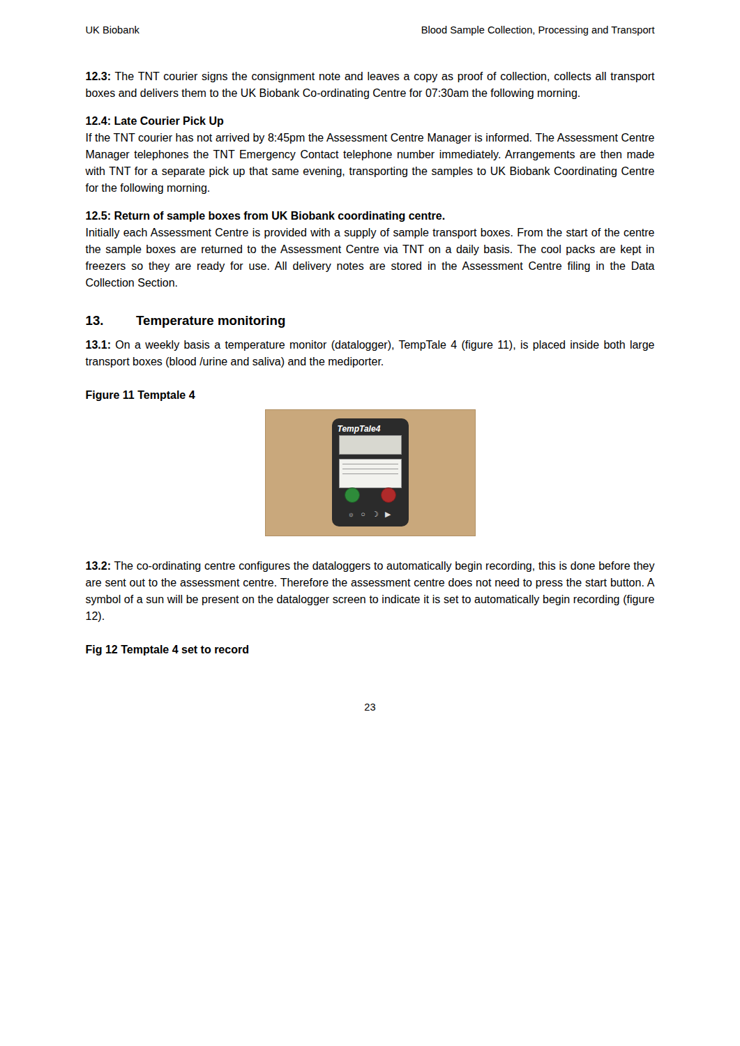UK Biobank
Blood Sample Collection, Processing and Transport
12.3: The TNT courier signs the consignment note and leaves a copy as proof of collection, collects all transport boxes and delivers them to the UK Biobank Co-ordinating Centre for 07:30am the following morning.
12.4: Late Courier Pick Up
If the TNT courier has not arrived by 8:45pm the Assessment Centre Manager is informed. The Assessment Centre Manager telephones the TNT Emergency Contact telephone number immediately. Arrangements are then made with TNT for a separate pick up that same evening, transporting the samples to UK Biobank Coordinating Centre for the following morning.
12.5: Return of sample boxes from UK Biobank coordinating centre.
Initially each Assessment Centre is provided with a supply of sample transport boxes. From the start of the centre the sample boxes are returned to the Assessment Centre via TNT on a daily basis. The cool packs are kept in freezers so they are ready for use. All delivery notes are stored in the Assessment Centre filing in the Data Collection Section.
13. Temperature monitoring
13.1: On a weekly basis a temperature monitor (datalogger), TempTale 4 (figure 11), is placed inside both large transport boxes (blood /urine and saliva) and the mediporter.
Figure 11 Temptale 4
TempTale4
☼ ○ ☽ ▶
13.2: The co-ordinating centre configures the dataloggers to automatically begin recording, this is done before they are sent out to the assessment centre. Therefore the assessment centre does not need to press the start button. A symbol of a sun will be present on the datalogger screen to indicate it is set to automatically begin recording (figure 12).
Fig 12 Temptale 4 set to record
23